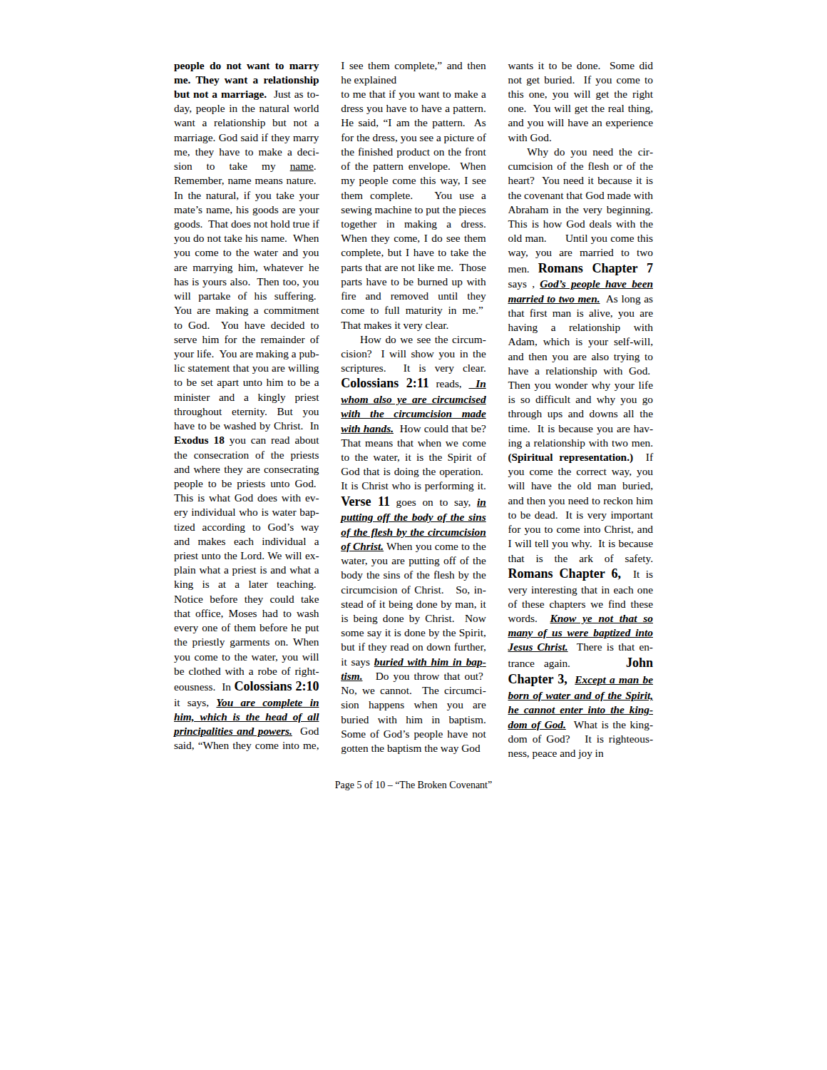people do not want to marry me. They want a relationship but not a marriage. Just as today, people in the natural world want a relationship but not a marriage. God said if they marry me, they have to make a decision to take my name. Remember, name means nature. In the natural, if you take your mate’s name, his goods are your goods. That does not hold true if you do not take his name. When you come to the water and you are marrying him, whatever he has is yours also. Then too, you will partake of his suffering. You are making a commitment to God. You have decided to serve him for the remainder of your life. You are making a public statement that you are willing to be set apart unto him to be a minister and a kingly priest throughout eternity. But you have to be washed by Christ. In Exodus 18 you can read about the consecration of the priests and where they are consecrating people to be priests unto God. This is what God does with every individual who is water baptized according to God’s way and makes each individual a priest unto the Lord. We will explain what a priest is and what a king is at a later teaching. Notice before they could take that office, Moses had to wash every one of them before he put the priestly garments on. When you come to the water, you will be clothed with a robe of righteousness. In Colossians 2:10 it says, You are complete in him, which is the head of all principalities and powers. God said, “When they come into me, I see them complete,” and then he explained
to me that if you want to make a dress you have to have a pattern. He said, “I am the pattern. As for the dress, you see a picture of the finished product on the front of the pattern envelope. When my people come this way, I see them complete. You use a sewing machine to put the pieces together in making a dress. When they come, I do see them complete, but I have to take the parts that are not like me. Those parts have to be burned up with fire and removed until they come to full maturity in me.” That makes it very clear.
How do we see the circumcision? I will show you in the scriptures. It is very clear. Colossians 2:11 reads, In whom also ye are circumcised with the circumcision made with hands. How could that be? That means that when we come to the water, it is the Spirit of God that is doing the operation. It is Christ who is performing it. Verse 11 goes on to say, in putting off the body of the sins of the flesh by the circumcision of Christ. When you come to the water, you are putting off of the body the sins of the flesh by the circumcision of Christ. So, instead of it being done by man, it is being done by Christ. Now some say it is done by the Spirit, but if they read on down further, it says buried with him in baptism. Do you throw that out? No, we cannot. The circumcision happens when you are buried with him in baptism. Some of God’s people have not gotten the baptism the way God
wants it to be done. Some did not get buried. If you come to this one, you will get the right one. You will get the real thing, and you will have an experience with God.
Why do you need the circumcision of the flesh or of the heart? You need it because it is the covenant that God made with Abraham in the very beginning. This is how God deals with the old man. Until you come this way, you are married to two men. Romans Chapter 7 says , God’s people have been married to two men. As long as that first man is alive, you are having a relationship with Adam, which is your self-will, and then you are also trying to have a relationship with God. Then you wonder why your life is so difficult and why you go through ups and downs all the time. It is because you are having a relationship with two men. (Spiritual representation.) If you come the correct way, you will have the old man buried, and then you need to reckon him to be dead. It is very important for you to come into Christ, and I will tell you why. It is because that is the ark of safety. Romans Chapter 6, It is very interesting that in each one of these chapters we find these words. Know ye not that so many of us were baptized into Jesus Christ. There is that entrance again. John Chapter 3, Except a man be born of water and of the Spirit, he cannot enter into the kingdom of God. What is the kingdom of God? It is righteousness, peace and joy in
Page 5 of 10 – “The Broken Covenant”